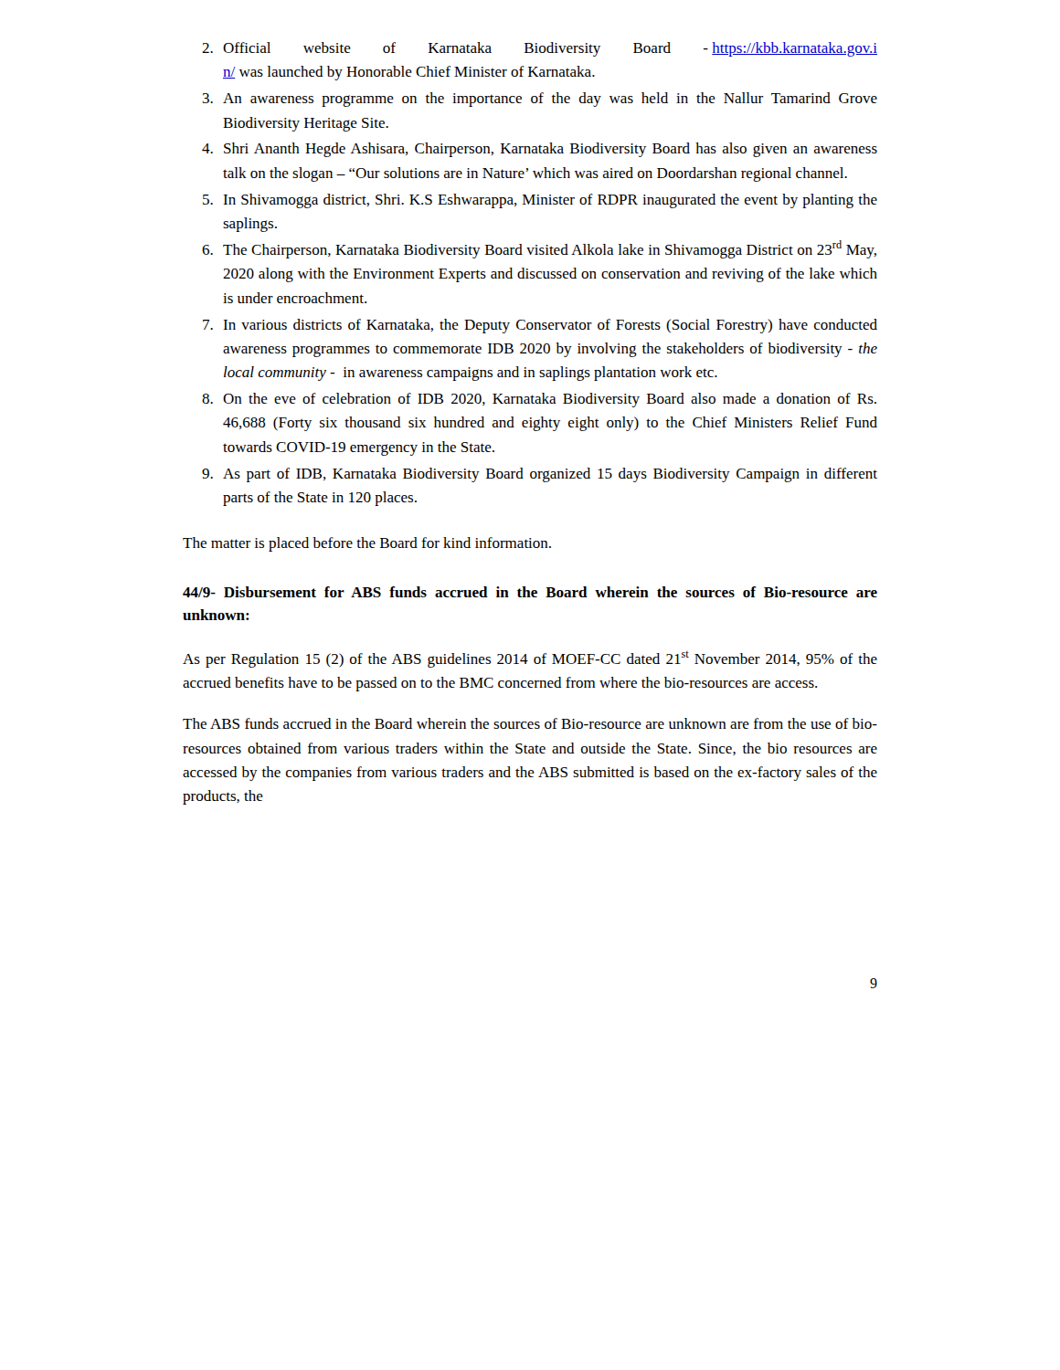Official website of Karnataka Biodiversity Board - https://kbb.karnataka.gov.in/ was launched by Honorable Chief Minister of Karnataka.
An awareness programme on the importance of the day was held in the Nallur Tamarind Grove Biodiversity Heritage Site.
Shri Ananth Hegde Ashisara, Chairperson, Karnataka Biodiversity Board has also given an awareness talk on the slogan – “Our solutions are in Nature’ which was aired on Doordarshan regional channel.
In Shivamogga district, Shri. K.S Eshwarappa, Minister of RDPR inaugurated the event by planting the saplings.
The Chairperson, Karnataka Biodiversity Board visited Alkola lake in Shivamogga District on 23rd May, 2020 along with the Environment Experts and discussed on conservation and reviving of the lake which is under encroachment.
In various districts of Karnataka, the Deputy Conservator of Forests (Social Forestry) have conducted awareness programmes to commemorate IDB 2020 by involving the stakeholders of biodiversity - the local community - in awareness campaigns and in saplings plantation work etc.
On the eve of celebration of IDB 2020, Karnataka Biodiversity Board also made a donation of Rs. 46,688 (Forty six thousand six hundred and eighty eight only) to the Chief Ministers Relief Fund towards COVID-19 emergency in the State.
As part of IDB, Karnataka Biodiversity Board organized 15 days Biodiversity Campaign in different parts of the State in 120 places.
The matter is placed before the Board for kind information.
44/9- Disbursement for ABS funds accrued in the Board wherein the sources of Bio-resource are unknown:
As per Regulation 15 (2) of the ABS guidelines 2014 of MOEF-CC dated 21st November 2014, 95% of the accrued benefits have to be passed on to the BMC concerned from where the bio-resources are access.
The ABS funds accrued in the Board wherein the sources of Bio-resource are unknown are from the use of bio-resources obtained from various traders within the State and outside the State. Since, the bio resources are accessed by the companies from various traders and the ABS submitted is based on the ex-factory sales of the products, the
9